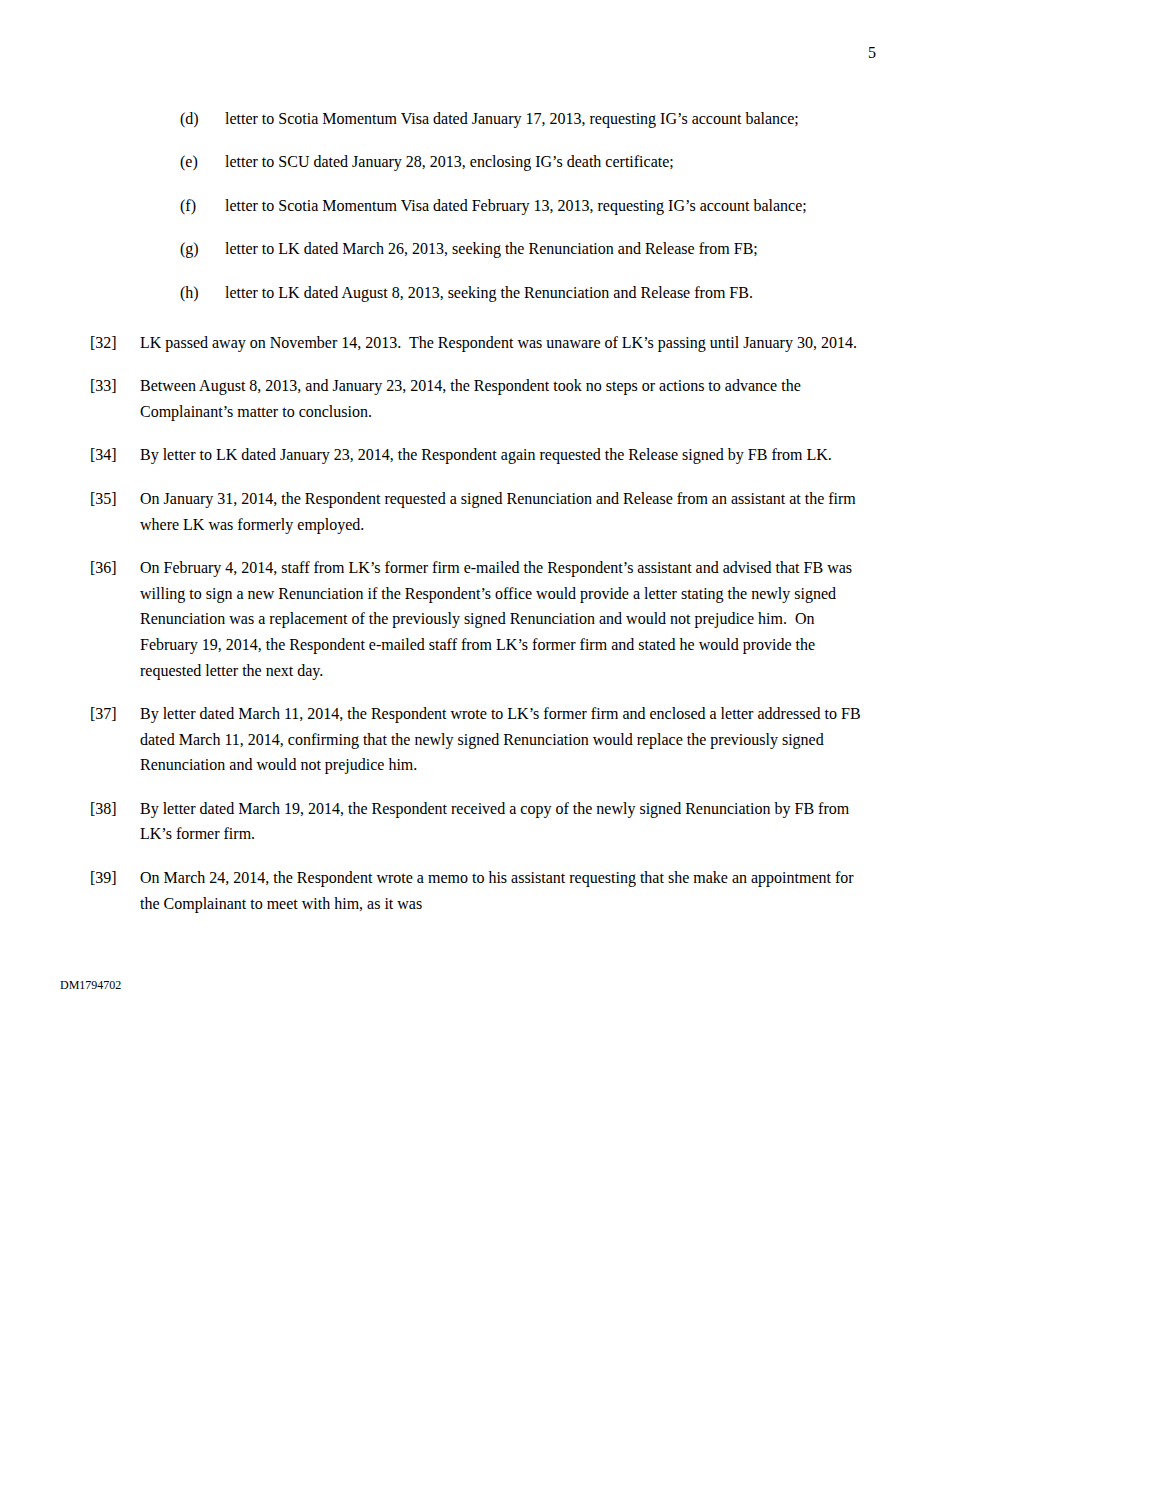5
(d)
letter to Scotia Momentum Visa dated January 17, 2013, requesting IG’s account balance;
(e)
letter to SCU dated January 28, 2013, enclosing IG’s death certificate;
(f)
letter to Scotia Momentum Visa dated February 13, 2013, requesting IG’s account balance;
(g)
letter to LK dated March 26, 2013, seeking the Renunciation and Release from FB;
(h)
letter to LK dated August 8, 2013, seeking the Renunciation and Release from FB.
[32]
LK passed away on November 14, 2013. The Respondent was unaware of LK’s passing until January 30, 2014.
[33]
Between August 8, 2013, and January 23, 2014, the Respondent took no steps or actions to advance the Complainant’s matter to conclusion.
[34]
By letter to LK dated January 23, 2014, the Respondent again requested the Release signed by FB from LK.
[35]
On January 31, 2014, the Respondent requested a signed Renunciation and Release from an assistant at the firm where LK was formerly employed.
[36]
On February 4, 2014, staff from LK’s former firm e-mailed the Respondent’s assistant and advised that FB was willing to sign a new Renunciation if the Respondent’s office would provide a letter stating the newly signed Renunciation was a replacement of the previously signed Renunciation and would not prejudice him. On February 19, 2014, the Respondent e-mailed staff from LK’s former firm and stated he would provide the requested letter the next day.
[37]
By letter dated March 11, 2014, the Respondent wrote to LK’s former firm and enclosed a letter addressed to FB dated March 11, 2014, confirming that the newly signed Renunciation would replace the previously signed Renunciation and would not prejudice him.
[38]
By letter dated March 19, 2014, the Respondent received a copy of the newly signed Renunciation by FB from LK’s former firm.
[39]
On March 24, 2014, the Respondent wrote a memo to his assistant requesting that she make an appointment for the Complainant to meet with him, as it was
DM1794702